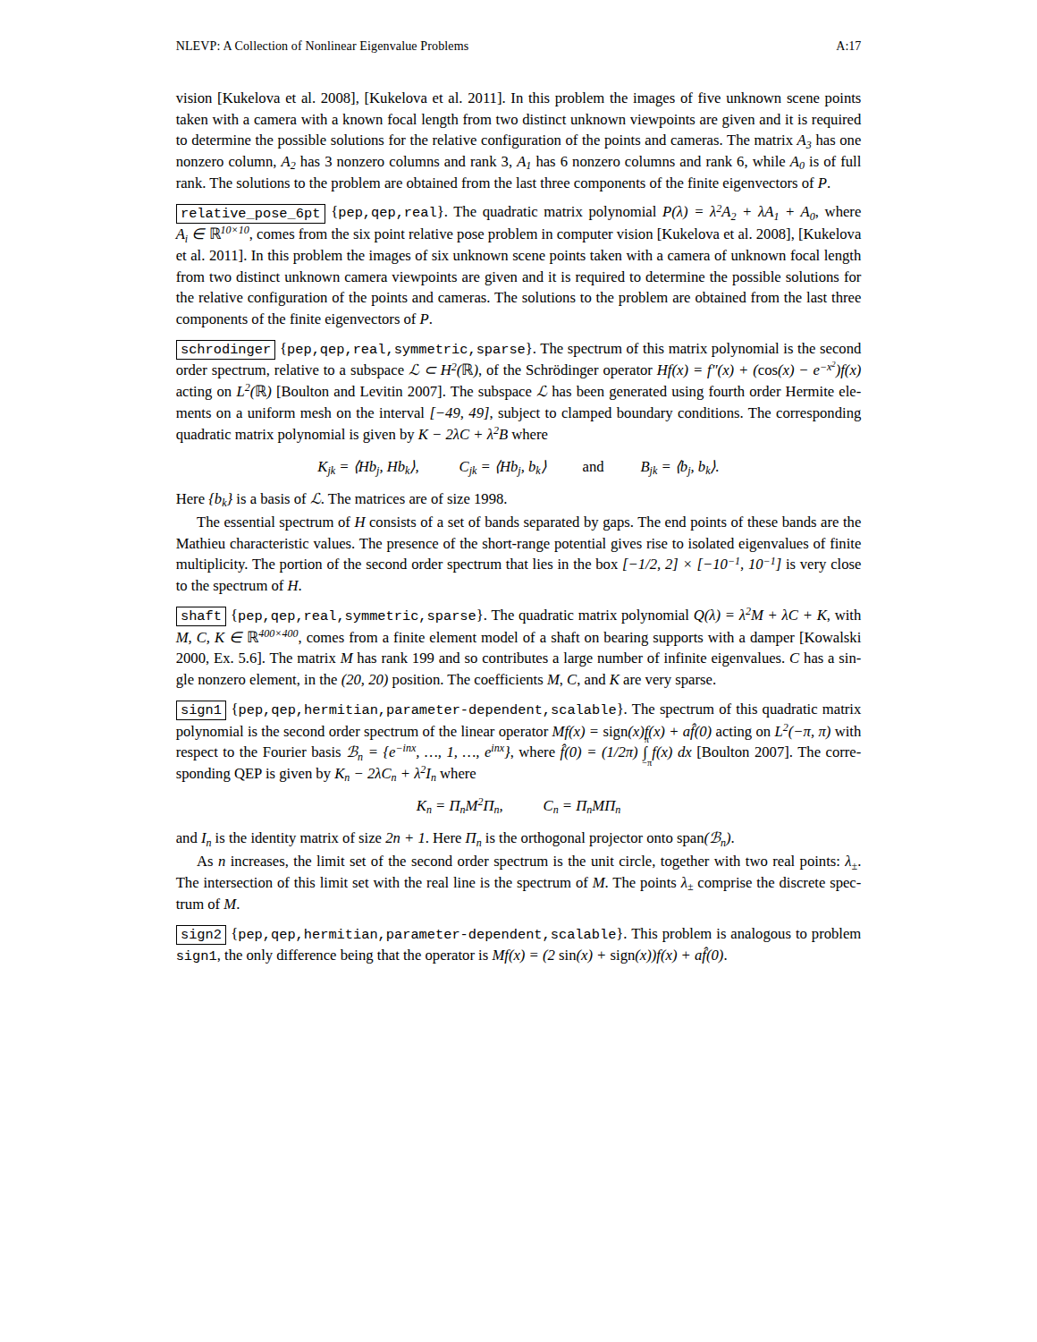NLEVP: A Collection of Nonlinear Eigenvalue Problems A:17
vision [Kukelova et al. 2008], [Kukelova et al. 2011]. In this problem the images of five unknown scene points taken with a camera with a known focal length from two distinct unknown viewpoints are given and it is required to determine the possible solutions for the relative configuration of the points and cameras. The matrix A3 has one nonzero column, A2 has 3 nonzero columns and rank 3, A1 has 6 nonzero columns and rank 6, while A0 is of full rank. The solutions to the problem are obtained from the last three components of the finite eigenvectors of P.
relative_pose_6pt {pep,qep,real}. The quadratic matrix polynomial P(λ) = λ2A2 + λA1 + A0, where Ai ∈ ℝ10×10, comes from the six point relative pose problem in computer vision [Kukelova et al. 2008], [Kukelova et al. 2011]. In this problem the images of six unknown scene points taken with a camera of unknown focal length from two distinct unknown camera viewpoints are given and it is required to determine the possible solutions for the relative configuration of the points and cameras. The solutions to the problem are obtained from the last three components of the finite eigenvectors of P.
schrodinger {pep,qep,real,symmetric,sparse}. The spectrum of this matrix polynomial is the second order spectrum, relative to a subspace ℒ ⊂ H2(ℝ), of the Schrödinger operator Hf(x) = f″(x) + (cos(x) − e−x2)f(x) acting on L2(ℝ) [Boulton and Levitin 2007]. The subspace ℒ has been generated using fourth order Hermite elements on a uniform mesh on the interval [−49, 49], subject to clamped boundary conditions. The corresponding quadratic matrix polynomial is given by K − 2λC + λ2B where
Kjk = ⟨Hbj, Hbk⟩, Cjk = ⟨Hbj, bk⟩ and Bjk = ⟨bj, bk⟩.
Here {bk} is a basis of ℒ. The matrices are of size 1998.
The essential spectrum of H consists of a set of bands separated by gaps. The end points of these bands are the Mathieu characteristic values. The presence of the short-range potential gives rise to isolated eigenvalues of finite multiplicity. The portion of the second order spectrum that lies in the box [−1/2, 2] × [−10−1, 10−1] is very close to the spectrum of H.
shaft {pep,qep,real,symmetric,sparse}. The quadratic matrix polynomial Q(λ) = λ2M + λC + K, with M, C, K ∈ ℝ400×400, comes from a finite element model of a shaft on bearing supports with a damper [Kowalski 2000, Ex. 5.6]. The matrix M has rank 199 and so contributes a large number of infinite eigenvalues. C has a single nonzero element, in the (20, 20) position. The coefficients M, C, and K are very sparse.
sign1 {pep,qep,hermitian,parameter-dependent,scalable}. The spectrum of this quadratic matrix polynomial is the second order spectrum of the linear operator Mf(x) = sign(x)f(x) + af̂(0) acting on L2(−π, π) with respect to the Fourier basis ℬn = {e−inx, …, 1, …, einx}, where f̂(0) = (1/2π) ∫π−π f(x) dx [Boulton 2007]. The corresponding QEP is given by Kn − 2λCn + λ2In where
Kn = ΠnM2Πn, Cn = ΠnMΠn
and In is the identity matrix of size 2n + 1. Here Πn is the orthogonal projector onto span(ℬn).
As n increases, the limit set of the second order spectrum is the unit circle, together with two real points: λ±. The intersection of this limit set with the real line is the spectrum of M. The points λ± comprise the discrete spectrum of M.
sign2 {pep,qep,hermitian,parameter-dependent,scalable}. This problem is analogous to problem sign1, the only difference being that the operator is Mf(x) = (2 sin(x) + sign(x))f(x) + af̂(0).